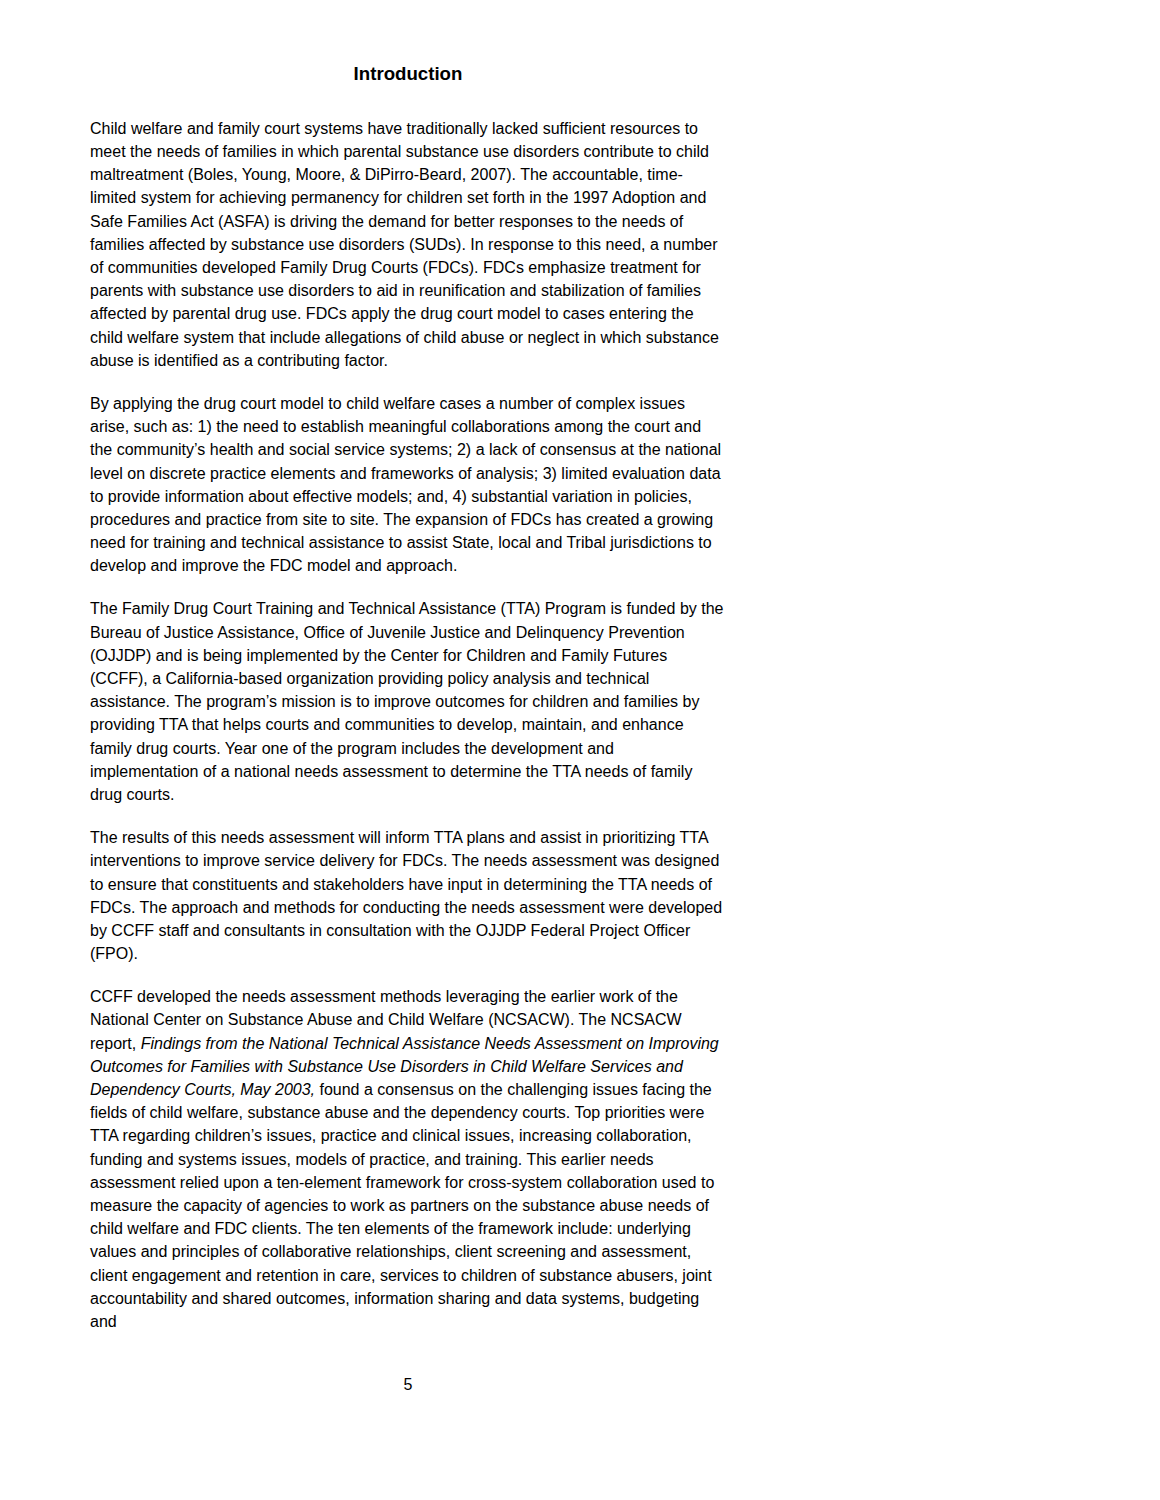Introduction
Child welfare and family court systems have traditionally lacked sufficient resources to meet the needs of families in which parental substance use disorders contribute to child maltreatment (Boles, Young, Moore, & DiPirro-Beard, 2007). The accountable, time-limited system for achieving permanency for children set forth in the 1997 Adoption and Safe Families Act (ASFA) is driving the demand for better responses to the needs of families affected by substance use disorders (SUDs). In response to this need, a number of communities developed Family Drug Courts (FDCs). FDCs emphasize treatment for parents with substance use disorders to aid in reunification and stabilization of families affected by parental drug use. FDCs apply the drug court model to cases entering the child welfare system that include allegations of child abuse or neglect in which substance abuse is identified as a contributing factor.
By applying the drug court model to child welfare cases a number of complex issues arise, such as: 1) the need to establish meaningful collaborations among the court and the community’s health and social service systems; 2) a lack of consensus at the national level on discrete practice elements and frameworks of analysis; 3) limited evaluation data to provide information about effective models; and, 4) substantial variation in policies, procedures and practice from site to site. The expansion of FDCs has created a growing need for training and technical assistance to assist State, local and Tribal jurisdictions to develop and improve the FDC model and approach.
The Family Drug Court Training and Technical Assistance (TTA) Program is funded by the Bureau of Justice Assistance, Office of Juvenile Justice and Delinquency Prevention (OJJDP) and is being implemented by the Center for Children and Family Futures (CCFF), a California-based organization providing policy analysis and technical assistance. The program’s mission is to improve outcomes for children and families by providing TTA that helps courts and communities to develop, maintain, and enhance family drug courts. Year one of the program includes the development and implementation of a national needs assessment to determine the TTA needs of family drug courts.
The results of this needs assessment will inform TTA plans and assist in prioritizing TTA interventions to improve service delivery for FDCs. The needs assessment was designed to ensure that constituents and stakeholders have input in determining the TTA needs of FDCs. The approach and methods for conducting the needs assessment were developed by CCFF staff and consultants in consultation with the OJJDP Federal Project Officer (FPO).
CCFF developed the needs assessment methods leveraging the earlier work of the National Center on Substance Abuse and Child Welfare (NCSACW). The NCSACW report, Findings from the National Technical Assistance Needs Assessment on Improving Outcomes for Families with Substance Use Disorders in Child Welfare Services and Dependency Courts, May 2003, found a consensus on the challenging issues facing the fields of child welfare, substance abuse and the dependency courts. Top priorities were TTA regarding children’s issues, practice and clinical issues, increasing collaboration, funding and systems issues, models of practice, and training. This earlier needs assessment relied upon a ten-element framework for cross-system collaboration used to measure the capacity of agencies to work as partners on the substance abuse needs of child welfare and FDC clients. The ten elements of the framework include: underlying values and principles of collaborative relationships, client screening and assessment, client engagement and retention in care, services to children of substance abusers, joint accountability and shared outcomes, information sharing and data systems, budgeting and
5